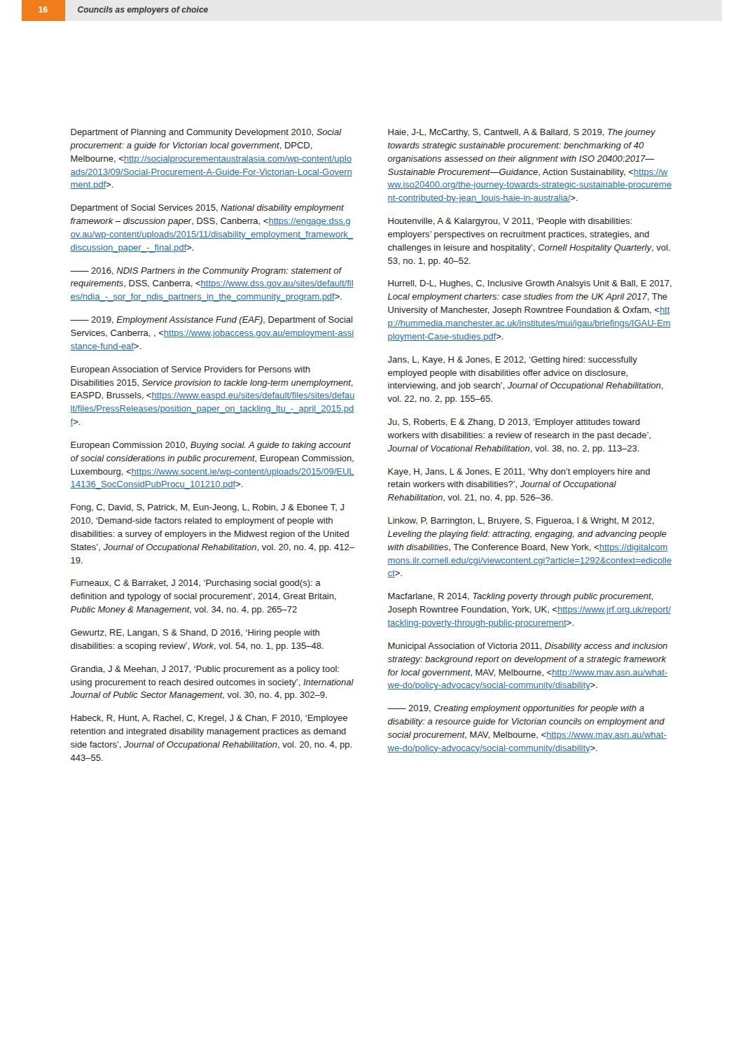16
Councils as employers of choice
Department of Planning and Community Development 2010, Social procurement: a guide for Victorian local government, DPCD, Melbourne, <http://socialprocurementaustralasia.com/wp-content/uploads/2013/09/Social-Procurement-A-Guide-For-Victorian-Local-Government.pdf>.
Department of Social Services 2015, National disability employment framework – discussion paper, DSS, Canberra, <https://engage.dss.gov.au/wp-content/uploads/2015/11/disability_employment_framework_discussion_paper_-_final.pdf>.
—— 2016, NDIS Partners in the Community Program: statement of requirements, DSS, Canberra, <https://www.dss.gov.au/sites/default/files/ndia_-_sor_for_ndis_partners_in_the_community_program.pdf>.
—— 2019, Employment Assistance Fund (EAF), Department of Social Services, Canberra, , <https://www.jobaccess.gov.au/employment-assistance-fund-eaf>.
European Association of Service Providers for Persons with Disabilities 2015, Service provision to tackle long-term unemployment, EASPD, Brussels, <https://www.easpd.eu/sites/default/files/sites/default/files/PressReleases/position_paper_on_tackling_ltu_-_april_2015.pdf>.
European Commission 2010, Buying social. A guide to taking account of social considerations in public procurement, European Commission, Luxembourg, <https://www.socent.ie/wp-content/uploads/2015/09/EUL14136_SocConsidPubProcu_101210.pdf>.
Fong, C, David, S, Patrick, M, Eun-Jeong, L, Robin, J & Ebonee T, J 2010, ‘Demand-side factors related to employment of people with disabilities: a survey of employers in the Midwest region of the United States’, Journal of Occupational Rehabilitation, vol. 20, no. 4, pp. 412–19.
Furneaux, C & Barraket, J 2014, ‘Purchasing social good(s): a definition and typology of social procurement’, 2014, Great Britain, Public Money & Management, vol. 34, no. 4, pp. 265–72
Gewurtz, RE, Langan, S & Shand, D 2016, ‘Hiring people with disabilities: a scoping review’, Work, vol. 54, no. 1, pp. 135–48.
Grandia, J & Meehan, J 2017, ‘Public procurement as a policy tool: using procurement to reach desired outcomes in society’, International Journal of Public Sector Management, vol. 30, no. 4, pp. 302–9.
Habeck, R, Hunt, A, Rachel, C, Kregel, J & Chan, F 2010, ‘Employee retention and integrated disability management practices as demand side factors’, Journal of Occupational Rehabilitation, vol. 20, no. 4, pp. 443–55.
Haie, J-L, McCarthy, S, Cantwell, A & Ballard, S 2019, The journey towards strategic sustainable procurement: benchmarking of 40 organisations assessed on their alignment with ISO 20400:2017—Sustainable Procurement—Guidance, Action Sustainability, <https://www.iso20400.org/the-journey-towards-strategic-sustainable-procurement-contributed-by-jean_louis-haie-in-australia/>.
Houtenville, A & Kalargyrou, V 2011, ‘People with disabilities: employers’ perspectives on recruitment practices, strategies, and challenges in leisure and hospitality’, Cornell Hospitality Quarterly, vol. 53, no. 1, pp. 40–52.
Hurrell, D-L, Hughes, C, Inclusive Growth Analsyis Unit & Ball, E 2017, Local employment charters: case studies from the UK April 2017, The University of Manchester, Joseph Rowntree Foundation & Oxfam, <http://hummedia.manchester.ac.uk/institutes/mui/igau/briefings/IGAU-Employment-Case-studies.pdf>.
Jans, L, Kaye, H & Jones, E 2012, ‘Getting hired: successfully employed people with disabilities offer advice on disclosure, interviewing, and job search’, Journal of Occupational Rehabilitation, vol. 22, no. 2, pp. 155–65.
Ju, S, Roberts, E & Zhang, D 2013, ‘Employer attitudes toward workers with disabilities: a review of research in the past decade’, Journal of Vocational Rehabilitation, vol. 38, no. 2, pp. 113–23.
Kaye, H, Jans, L & Jones, E 2011, ‘Why don’t employers hire and retain workers with disabilities?’, Journal of Occupational Rehabilitation, vol. 21, no. 4, pp. 526–36.
Linkow, P, Barrington, L, Bruyere, S, Figueroa, I & Wright, M 2012, Leveling the playing field: attracting, engaging, and advancing people with disabilities, The Conference Board, New York, <https://digitalcommons.ilr.cornell.edu/cgi/viewcontent.cgi?article=1292&context=edicollect>.
Macfarlane, R 2014, Tackling poverty through public procurement, Joseph Rowntree Foundation, York, UK, <https://www.jrf.org.uk/report/tackling-poverty-through-public-procurement>.
Municipal Association of Victoria 2011, Disability access and inclusion strategy: background report on development of a strategic framework for local government, MAV, Melbourne, <http://www.mav.asn.au/what-we-do/policy-advocacy/social-community/disability>.
—— 2019, Creating employment opportunities for people with a disability: a resource guide for Victorian councils on employment and social procurement, MAV, Melbourne, <https://www.mav.asn.au/what-we-do/policy-advocacy/social-community/disability>.